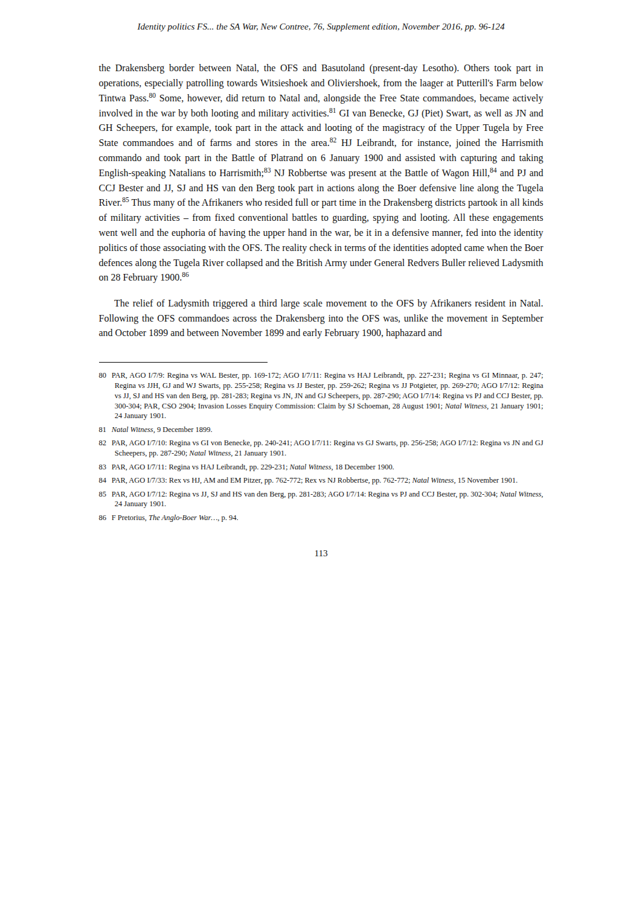Identity politics FS... the SA War, New Contree, 76, Supplement edition, November 2016, pp. 96-124
the Drakensberg border between Natal, the OFS and Basutoland (present-day Lesotho). Others took part in operations, especially patrolling towards Witsieshoek and Oliviershoek, from the laager at Putterill's Farm below Tintwa Pass.80 Some, however, did return to Natal and, alongside the Free State commandoes, became actively involved in the war by both looting and military activities.81 GI van Benecke, GJ (Piet) Swart, as well as JN and GH Scheepers, for example, took part in the attack and looting of the magistracy of the Upper Tugela by Free State commandoes and of farms and stores in the area.82 HJ Leibrandt, for instance, joined the Harrismith commando and took part in the Battle of Platrand on 6 January 1900 and assisted with capturing and taking English-speaking Natalians to Harrismith;83 NJ Robbertse was present at the Battle of Wagon Hill,84 and PJ and CCJ Bester and JJ, SJ and HS van den Berg took part in actions along the Boer defensive line along the Tugela River.85 Thus many of the Afrikaners who resided full or part time in the Drakensberg districts partook in all kinds of military activities – from fixed conventional battles to guarding, spying and looting. All these engagements went well and the euphoria of having the upper hand in the war, be it in a defensive manner, fed into the identity politics of those associating with the OFS. The reality check in terms of the identities adopted came when the Boer defences along the Tugela River collapsed and the British Army under General Redvers Buller relieved Ladysmith on 28 February 1900.86
The relief of Ladysmith triggered a third large scale movement to the OFS by Afrikaners resident in Natal. Following the OFS commandoes across the Drakensberg into the OFS was, unlike the movement in September and October 1899 and between November 1899 and early February 1900, haphazard and
80 PAR, AGO I/7/9: Regina vs WAL Bester, pp. 169-172; AGO I/7/11: Regina vs HAJ Leibrandt, pp. 227-231; Regina vs GI Minnaar, p. 247; Regina vs JJH, GJ and WJ Swarts, pp. 255-258; Regina vs JJ Bester, pp. 259-262; Regina vs JJ Potgieter, pp. 269-270; AGO I/7/12: Regina vs JJ, SJ and HS van den Berg, pp. 281-283; Regina vs JN, JN and GJ Scheepers, pp. 287-290; AGO I/7/14: Regina vs PJ and CCJ Bester, pp. 300-304; PAR, CSO 2904; Invasion Losses Enquiry Commission: Claim by SJ Schoeman, 28 August 1901; Natal Witness, 21 January 1901; 24 January 1901.
81 Natal Witness, 9 December 1899.
82 PAR, AGO I/7/10: Regina vs GI von Benecke, pp. 240-241; AGO I/7/11: Regina vs GJ Swarts, pp. 256-258; AGO I/7/12: Regina vs JN and GJ Scheepers, pp. 287-290; Natal Witness, 21 January 1901.
83 PAR, AGO I/7/11: Regina vs HAJ Leibrandt, pp. 229-231; Natal Witness, 18 December 1900.
84 PAR, AGO I/7/33: Rex vs HJ, AM and EM Pitzer, pp. 762-772; Rex vs NJ Robbertse, pp. 762-772; Natal Witness, 15 November 1901.
85 PAR, AGO I/7/12: Regina vs JJ, SJ and HS van den Berg, pp. 281-283; AGO I/7/14: Regina vs PJ and CCJ Bester, pp. 302-304; Natal Witness, 24 January 1901.
86 F Pretorius, The Anglo-Boer War…, p. 94.
113